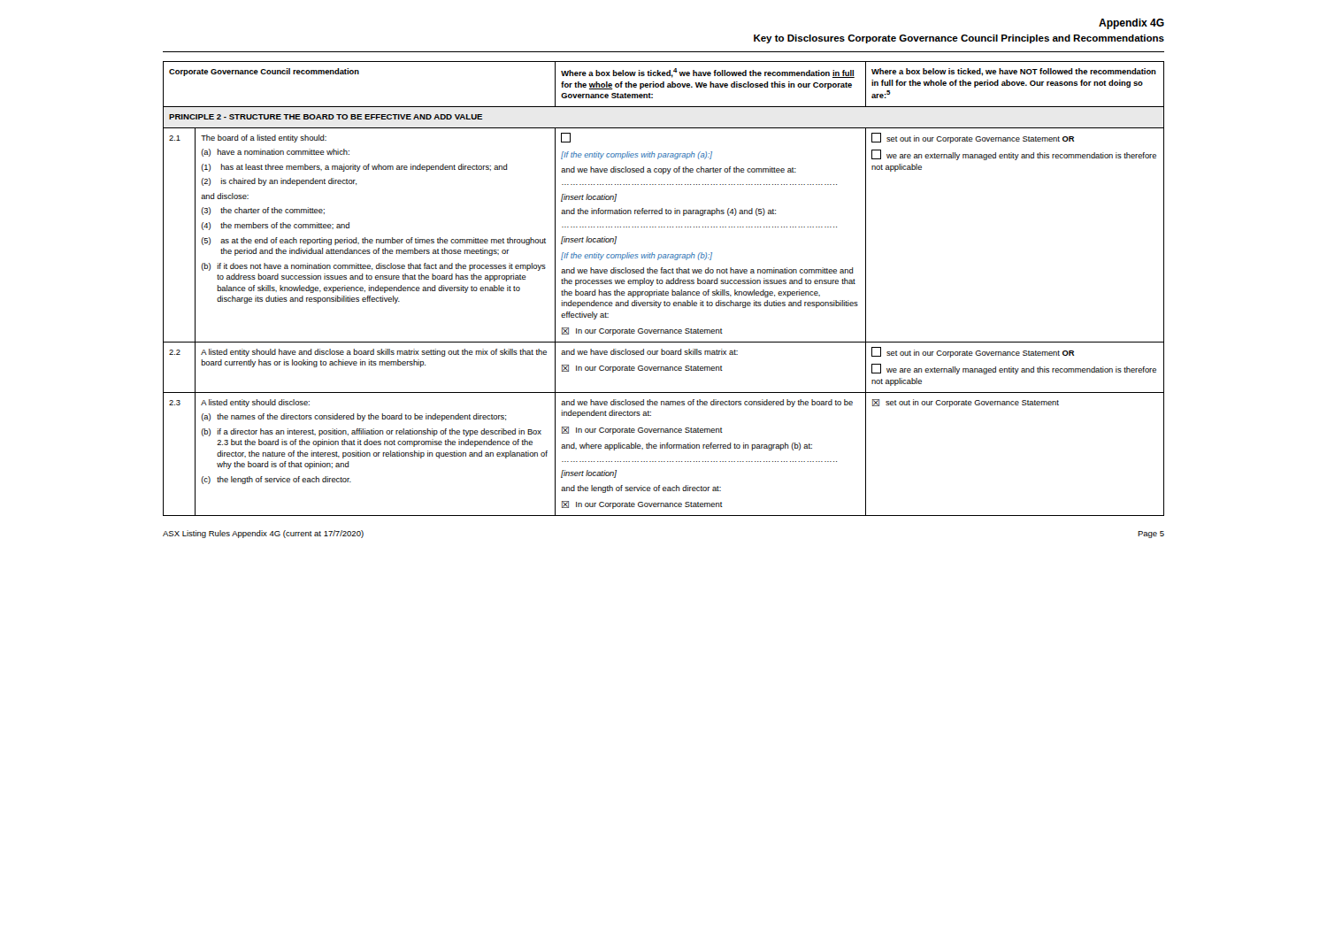Appendix 4G
Key to Disclosures Corporate Governance Council Principles and Recommendations
| Corporate Governance Council recommendation | Where a box below is ticked, 4 we have followed the recommendation in full for the whole of the period above. We have disclosed this in our Corporate Governance Statement: | Where a box below is ticked, we have NOT followed the recommendation in full for the whole of the period above. Our reasons for not doing so are: 5 |
| --- | --- | --- |
| PRINCIPLE 2 - STRUCTURE THE BOARD TO BE EFFECTIVE AND ADD VALUE |
| 2.1 | The board of a listed entity should: (a) have a nomination committee which: (1) has at least three members, a majority of whom are independent directors; and (2) is chaired by an independent director, and disclose: (3) the charter of the committee; (4) the members of the committee; and (5) as at the end of each reporting period, the number of times the committee met throughout the period and the individual attendances of the members at those meetings; or (b) if it does not have a nomination committee, disclose that fact and the processes it employs to address board succession issues and to ensure that the board has the appropriate balance of skills, knowledge, experience, independence and diversity to enable it to discharge its duties and responsibilities effectively. | [If the entity complies with paragraph (a):] and we have disclosed a copy of the charter of the committee at: ………………………………………………………………………………….. [insert location] and the information referred to in paragraphs (4) and (5) at: ………………………………………………………………………………….. [insert location] [If the entity complies with paragraph (b):] and we have disclosed the fact that we do not have a nomination committee and the processes we employ to address board succession issues and to ensure that the board has the appropriate balance of skills, knowledge, experience, independence and diversity to enable it to discharge its duties and responsibilities effectively at: ☒ In our Corporate Governance Statement | set out in our Corporate Governance Statement OR we are an externally managed entity and this recommendation is therefore not applicable |
| 2.2 | A listed entity should have and disclose a board skills matrix setting out the mix of skills that the board currently has or is looking to achieve in its membership. | and we have disclosed our board skills matrix at: ☒ In our Corporate Governance Statement | set out in our Corporate Governance Statement OR we are an externally managed entity and this recommendation is therefore not applicable |
| 2.3 | A listed entity should disclose: (a) the names of the directors considered by the board to be independent directors; (b) if a director has an interest, position, affiliation or relationship of the type described in Box 2.3 but the board is of the opinion that it does not compromise the independence of the director, the nature of the interest, position or relationship in question and an explanation of why the board is of that opinion; and (c) the length of service of each director. | and we have disclosed the names of the directors considered by the board to be independent directors at: ☒ In our Corporate Governance Statement and, where applicable, the information referred to in paragraph (b) at: ………………………………………………………………………………….. [insert location] and the length of service of each director at: ☒ In our Corporate Governance Statement | ☒ set out in our Corporate Governance Statement |
ASX Listing Rules Appendix 4G (current at 17/7/2020)
Page 5